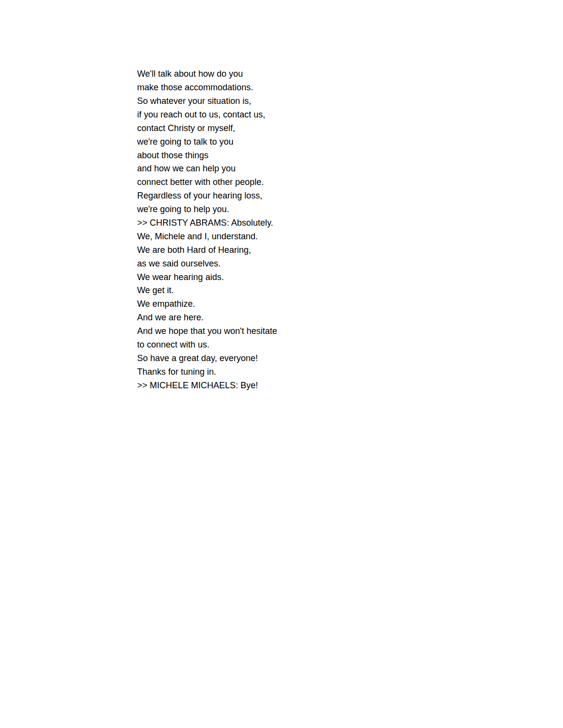We'll talk about how do you
make those accommodations.
So whatever your situation is,
if you reach out to us, contact us,
contact Christy or myself,
we're going to talk to you
about those things
and how we can help you
connect better with other people.
Regardless of your hearing loss,
we're going to help you.
>> Christy Abrams: Absolutely.
We, Michele and I, understand.
We are both Hard of Hearing,
as we said ourselves.
We wear hearing aids.
We get it.
We empathize.
And we are here.
And we hope that you won't hesitate
to connect with us.
So have a great day, everyone!
Thanks for tuning in.
>> Michele Michaels: Bye!